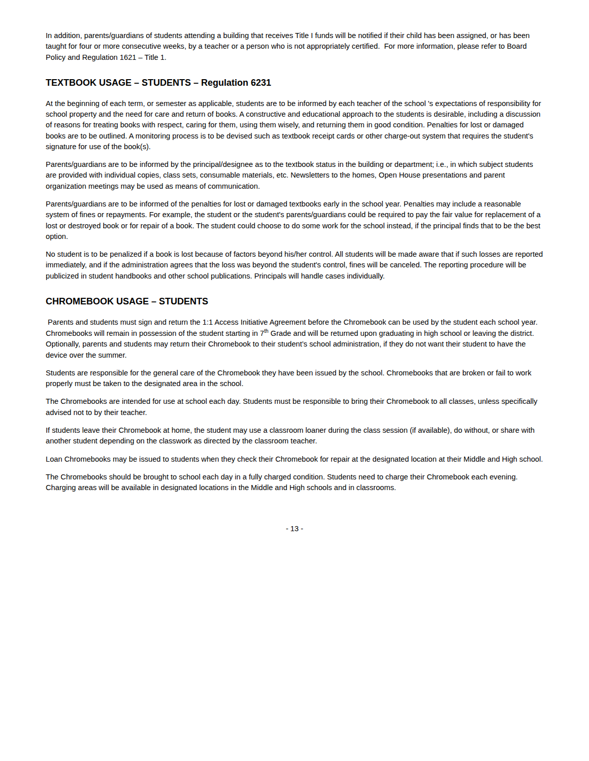In addition, parents/guardians of students attending a building that receives Title I funds will be notified if their child has been assigned, or has been taught for four or more consecutive weeks, by a teacher or a person who is not appropriately certified. For more information, please refer to Board Policy and Regulation 1621 – Title 1.
TEXTBOOK USAGE – STUDENTS – Regulation 6231
At the beginning of each term, or semester as applicable, students are to be informed by each teacher of the school 's expectations of responsibility for school property and the need for care and return of books. A constructive and educational approach to the students is desirable, including a discussion of reasons for treating books with respect, caring for them, using them wisely, and returning them in good condition. Penalties for lost or damaged books are to be outlined. A monitoring process is to be devised such as textbook receipt cards or other charge-out system that requires the student's signature for use of the book(s).
Parents/guardians are to be informed by the principal/designee as to the textbook status in the building or department; i.e., in which subject students are provided with individual copies, class sets, consumable materials, etc. Newsletters to the homes, Open House presentations and parent organization meetings may be used as means of communication.
Parents/guardians are to be informed of the penalties for lost or damaged textbooks early in the school year. Penalties may include a reasonable system of fines or repayments. For example, the student or the student's parents/guardians could be required to pay the fair value for replacement of a lost or destroyed book or for repair of a book. The student could choose to do some work for the school instead, if the principal finds that to be the best option.
No student is to be penalized if a book is lost because of factors beyond his/her control. All students will be made aware that if such losses are reported immediately, and if the administration agrees that the loss was beyond the student's control, fines will be canceled. The reporting procedure will be publicized in student handbooks and other school publications. Principals will handle cases individually.
CHROMEBOOK USAGE – STUDENTS
Parents and students must sign and return the 1:1 Access Initiative Agreement before the Chromebook can be used by the student each school year. Chromebooks will remain in possession of the student starting in 7th Grade and will be returned upon graduating in high school or leaving the district. Optionally, parents and students may return their Chromebook to their student’s school administration, if they do not want their student to have the device over the summer.
Students are responsible for the general care of the Chromebook they have been issued by the school. Chromebooks that are broken or fail to work properly must be taken to the designated area in the school.
The Chromebooks are intended for use at school each day. Students must be responsible to bring their Chromebook to all classes, unless specifically advised not to by their teacher.
If students leave their Chromebook at home, the student may use a classroom loaner during the class session (if available), do without, or share with another student depending on the classwork as directed by the classroom teacher.
Loan Chromebooks may be issued to students when they check their Chromebook for repair at the designated location at their Middle and High school.
The Chromebooks should be brought to school each day in a fully charged condition. Students need to charge their Chromebook each evening. Charging areas will be available in designated locations in the Middle and High schools and in classrooms.
- 13 -